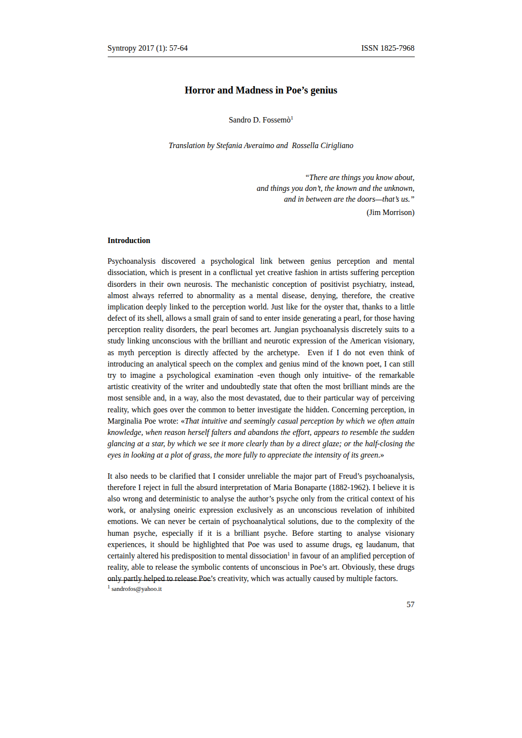Syntropy 2017 (1): 57-64 ISSN 1825-7968
Horror and Madness in Poe’s genius
Sandro D. Fossemò1
Translation by Stefania Averaimo and Rossella Cirigliano
“There are things you know about,
and things you don’t, the known and the unknown,
and in between are the doors—that’s us.”
(Jim Morrison)
Introduction
Psychoanalysis discovered a psychological link between genius perception and mental dissociation, which is present in a conflictual yet creative fashion in artists suffering perception disorders in their own neurosis. The mechanistic conception of positivist psychiatry, instead, almost always referred to abnormality as a mental disease, denying, therefore, the creative implication deeply linked to the perception world. Just like for the oyster that, thanks to a little defect of its shell, allows a small grain of sand to enter inside generating a pearl, for those having perception reality disorders, the pearl becomes art. Jungian psychoanalysis discretely suits to a study linking unconscious with the brilliant and neurotic expression of the American visionary, as myth perception is directly affected by the archetype. Even if I do not even think of introducing an analytical speech on the complex and genius mind of the known poet, I can still try to imagine a psychological examination -even though only intuitive- of the remarkable artistic creativity of the writer and undoubtedly state that often the most brilliant minds are the most sensible and, in a way, also the most devastated, due to their particular way of perceiving reality, which goes over the common to better investigate the hidden. Concerning perception, in Marginalia Poe wrote: «That intuitive and seemingly casual perception by which we often attain knowledge, when reason herself falters and abandons the effort, appears to resemble the sudden glancing at a star, by which we see it more clearly than by a direct glaze; or the half-closing the eyes in looking at a plot of grass, the more fully to appreciate the intensity of its green.»
It also needs to be clarified that I consider unreliable the major part of Freud’s psychoanalysis, therefore I reject in full the absurd interpretation of Maria Bonaparte (1882-1962). I believe it is also wrong and deterministic to analyse the author’s psyche only from the critical context of his work, or analysing oneiric expression exclusively as an unconscious revelation of inhibited emotions. We can never be certain of psychoanalytical solutions, due to the complexity of the human psyche, especially if it is a brilliant psyche. Before starting to analyse visionary experiences, it should be highlighted that Poe was used to assume drugs, eg laudanum, that certainly altered his predisposition to mental dissociation1 in favour of an amplified perception of reality, able to release the symbolic contents of unconscious in Poe’s art. Obviously, these drugs only partly helped to release Poe’s creativity, which was actually caused by multiple factors.
1 sandrofos@yahoo.it
57